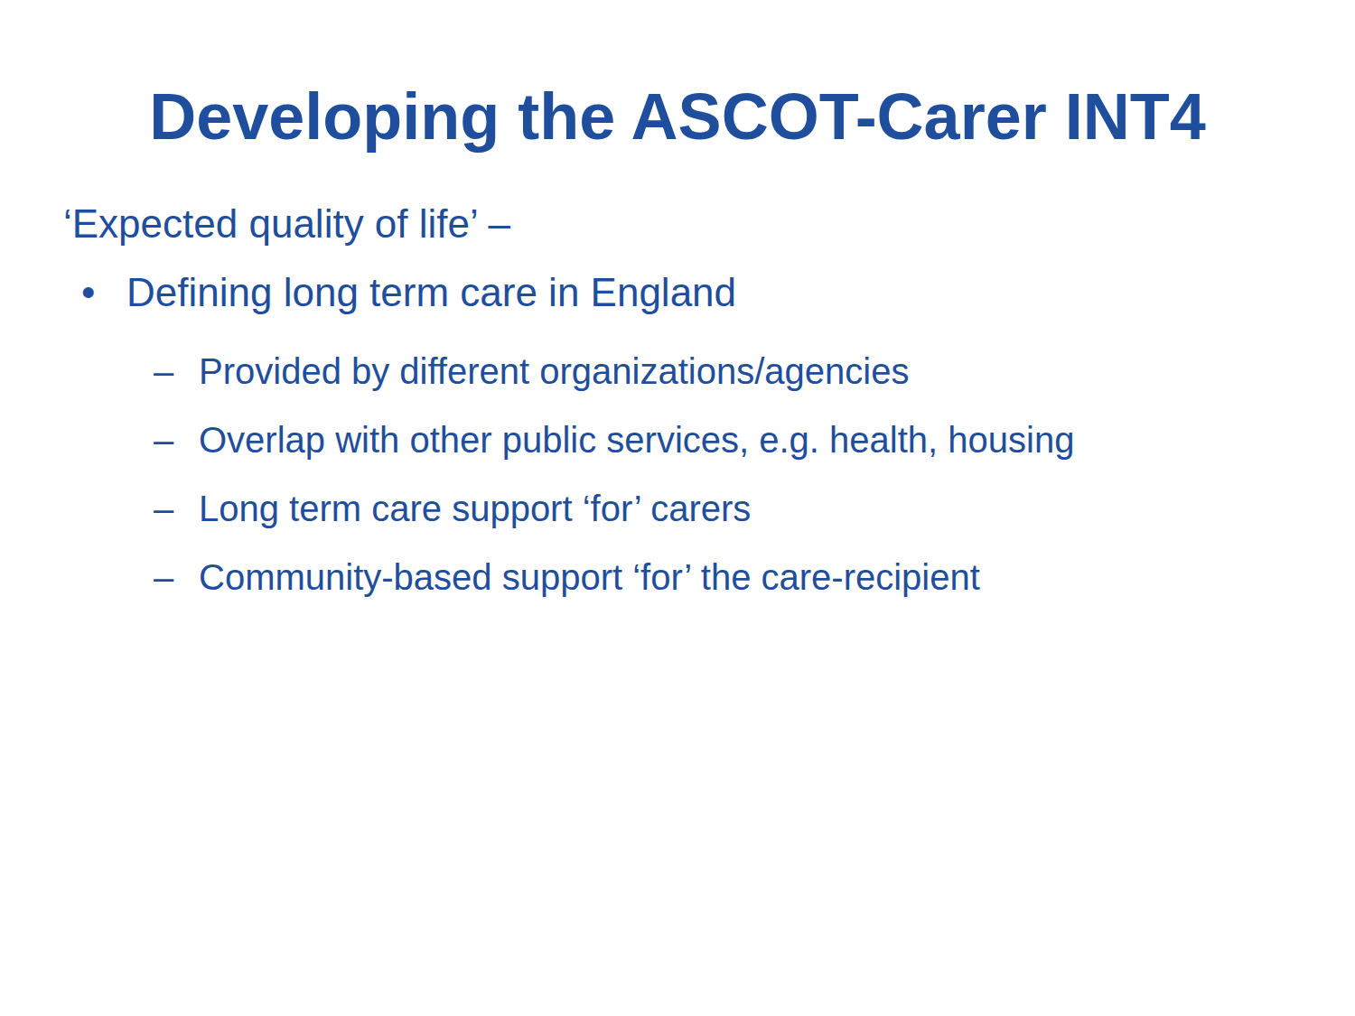Developing the ASCOT-Carer INT4
‘Expected quality of life’ –
Defining long term care in England
Provided by different organizations/agencies
Overlap with other public services, e.g. health, housing
Long term care support ‘for’ carers
Community-based support ‘for’ the care-recipient